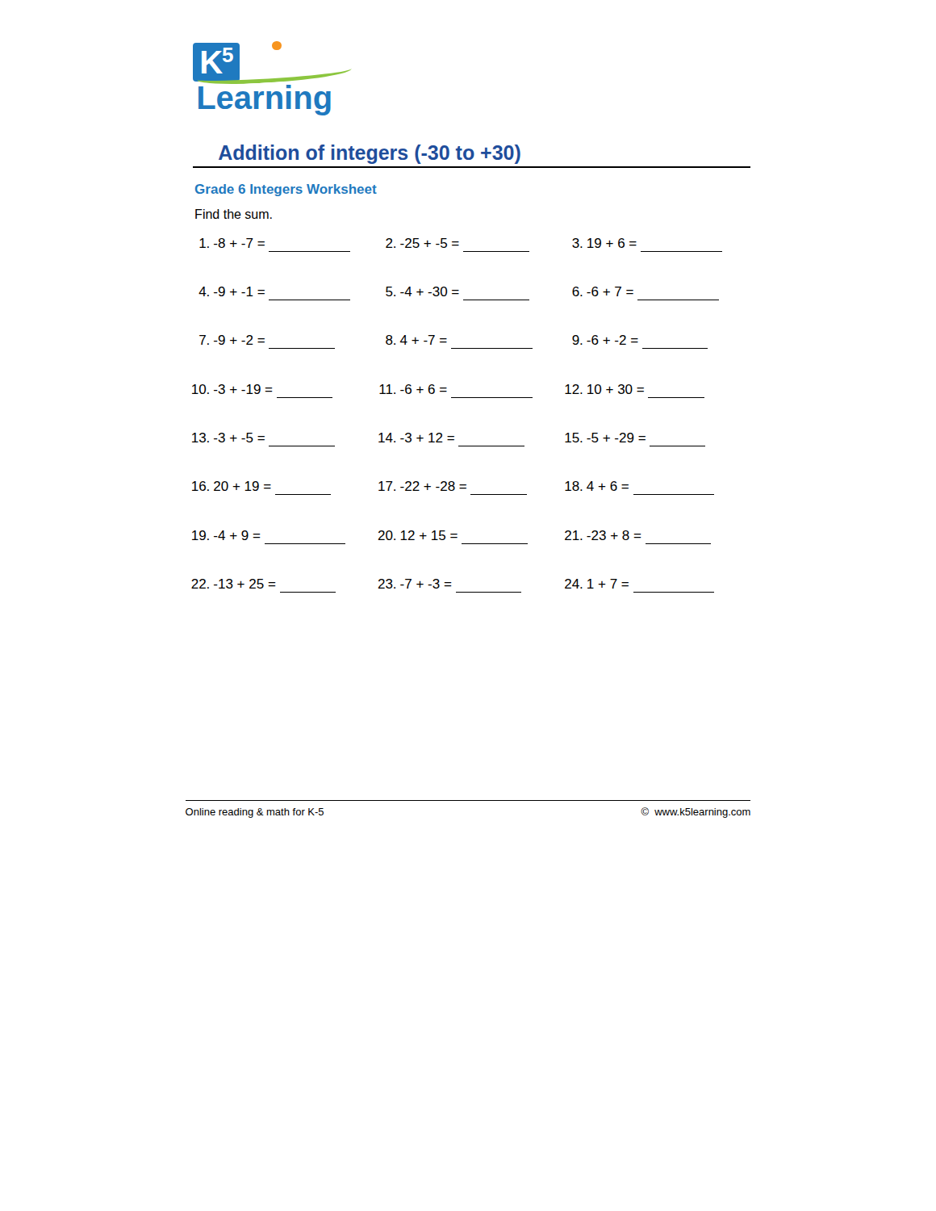K5 Learning
Addition of integers (-30 to +30)
Grade 6 Integers Worksheet
Find the sum.
| 1. -8 + -7 = | 2. -25 + -5 = | 3. 19 + 6 = |
| 4. -9 + -1 = | 5. -4 + -30 = | 6. -6 + 7 = |
| 7. -9 + -2 = | 8. 4 + -7 = | 9. -6 + -2 = |
| 10. -3 + -19 = | 11. -6 + 6 = | 12. 10 + 30 = |
| 13. -3 + -5 = | 14. -3 + 12 = | 15. -5 + -29 = |
| 16. 20 + 19 = | 17. -22 + -28 = | 18. 4 + 6 = |
| 19. -4 + 9 = | 20. 12 + 15 = | 21. -23 + 8 = |
| 22. -13 + 25 = | 23. -7 + -3 = | 24. 1 + 7 = |
Online reading & math for K-5 © www.k5learning.com